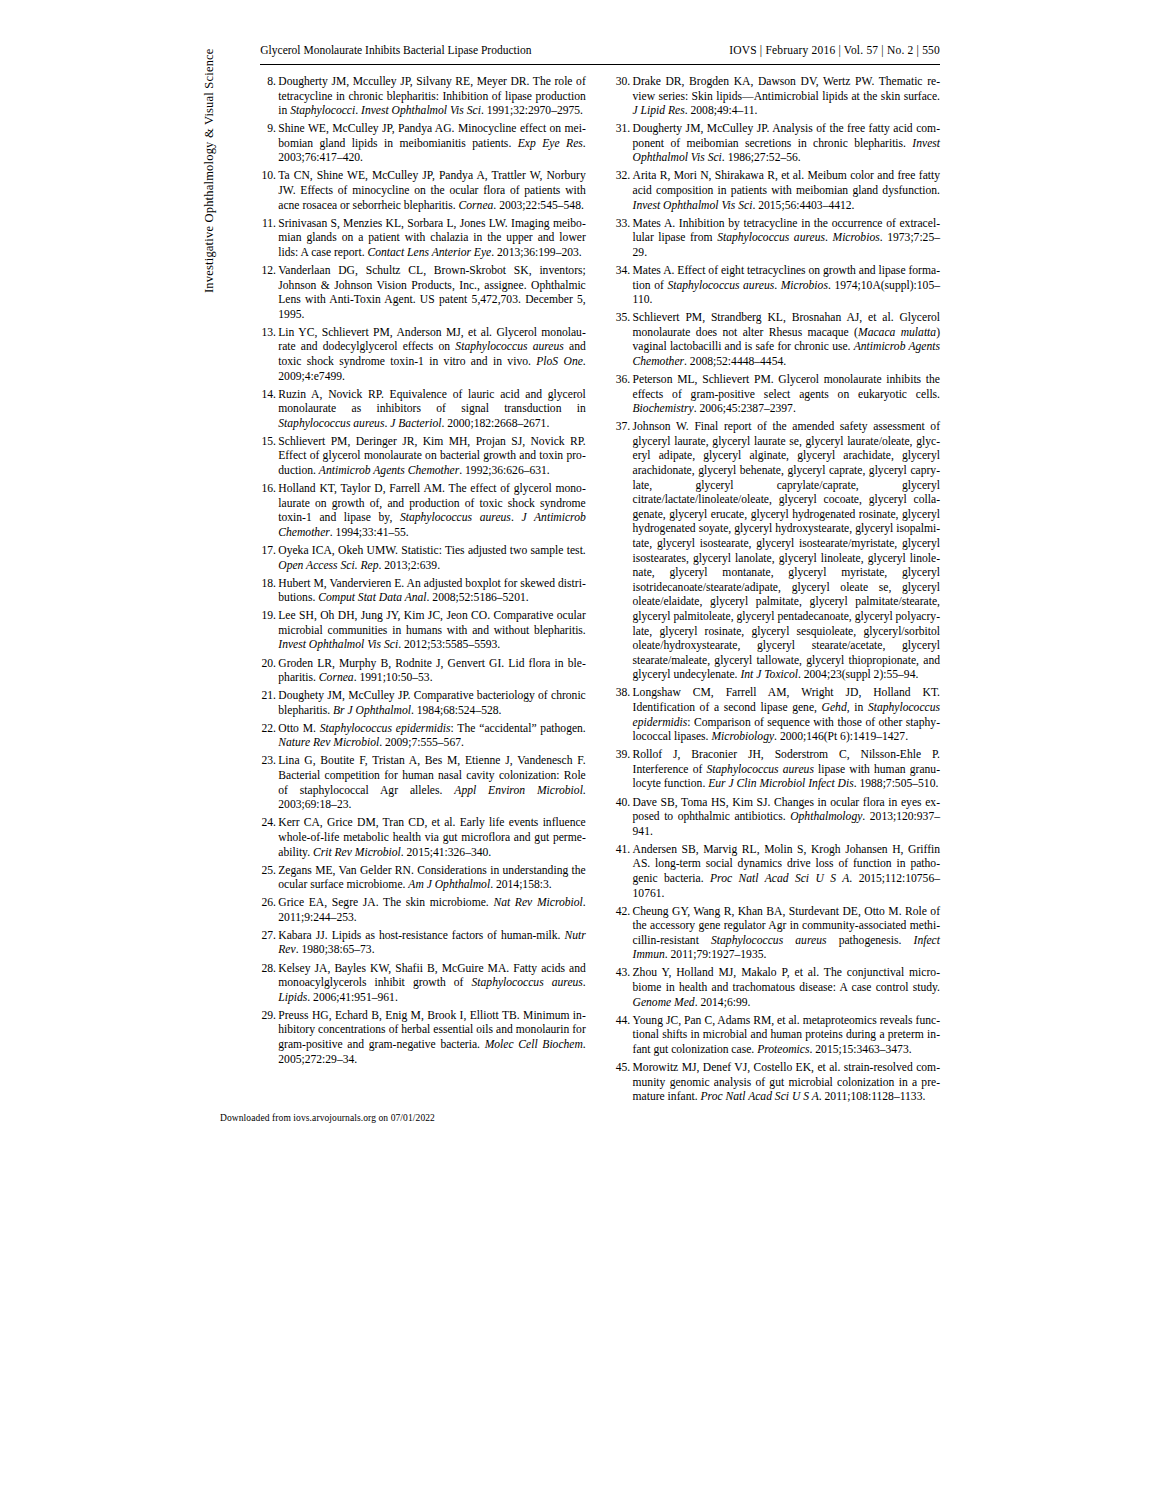Glycerol Monolaurate Inhibits Bacterial Lipase Production
IOVS | February 2016 | Vol. 57 | No. 2 | 550
Investigative Ophthalmology & Visual Science
8. Dougherty JM, Mcculley JP, Silvany RE, Meyer DR. The role of tetracycline in chronic blepharitis: Inhibition of lipase production in Staphylococci. Invest Ophthalmol Vis Sci. 1991;32:2970–2975.
9. Shine WE, McCulley JP, Pandya AG. Minocycline effect on meibomian gland lipids in meibomianitis patients. Exp Eye Res. 2003;76:417–420.
10. Ta CN, Shine WE, McCulley JP, Pandya A, Trattler W, Norbury JW. Effects of minocycline on the ocular flora of patients with acne rosacea or seborrheic blepharitis. Cornea. 2003;22:545–548.
11. Srinivasan S, Menzies KL, Sorbara L, Jones LW. Imaging meibomian glands on a patient with chalazia in the upper and lower lids: A case report. Contact Lens Anterior Eye. 2013;36:199–203.
12. Vanderlaan DG, Schultz CL, Brown-Skrobot SK, inventors; Johnson & Johnson Vision Products, Inc., assignee. Ophthalmic Lens with Anti-Toxin Agent. US patent 5,472,703. December 5, 1995.
13. Lin YC, Schlievert PM, Anderson MJ, et al. Glycerol monolaurate and dodecylglycerol effects on Staphylococcus aureus and toxic shock syndrome toxin-1 in vitro and in vivo. PloS One. 2009;4:e7499.
14. Ruzin A, Novick RP. Equivalence of lauric acid and glycerol monolaurate as inhibitors of signal transduction in Staphylococcus aureus. J Bacteriol. 2000;182:2668–2671.
15. Schlievert PM, Deringer JR, Kim MH, Projan SJ, Novick RP. Effect of glycerol monolaurate on bacterial growth and toxin production. Antimicrob Agents Chemother. 1992;36:626–631.
16. Holland KT, Taylor D, Farrell AM. The effect of glycerol monolaurate on growth of, and production of toxic shock syndrome toxin-1 and lipase by, Staphylococcus aureus. J Antimicrob Chemother. 1994;33:41–55.
17. Oyeka ICA, Okeh UMW. Statistic: Ties adjusted two sample test. Open Access Sci. Rep. 2013;2:639.
18. Hubert M, Vandervieren E. An adjusted boxplot for skewed distributions. Comput Stat Data Anal. 2008;52:5186–5201.
19. Lee SH, Oh DH, Jung JY, Kim JC, Jeon CO. Comparative ocular microbial communities in humans with and without blepharitis. Invest Ophthalmol Vis Sci. 2012;53:5585–5593.
20. Groden LR, Murphy B, Rodnite J, Genvert GI. Lid flora in blepharitis. Cornea. 1991;10:50–53.
21. Doughety JM, McCulley JP. Comparative bacteriology of chronic blepharitis. Br J Ophthalmol. 1984;68:524–528.
22. Otto M. Staphylococcus epidermidis: The “accidental” pathogen. Nature Rev Microbiol. 2009;7:555–567.
23. Lina G, Boutite F, Tristan A, Bes M, Etienne J, Vandenesch F. Bacterial competition for human nasal cavity colonization: Role of staphylococcal Agr alleles. Appl Environ Microbiol. 2003;69:18–23.
24. Kerr CA, Grice DM, Tran CD, et al. Early life events influence whole-of-life metabolic health via gut microflora and gut permeability. Crit Rev Microbiol. 2015;41:326–340.
25. Zegans ME, Van Gelder RN. Considerations in understanding the ocular surface microbiome. Am J Ophthalmol. 2014;158:3.
26. Grice EA, Segre JA. The skin microbiome. Nat Rev Microbiol. 2011;9:244–253.
27. Kabara JJ. Lipids as host-resistance factors of human-milk. Nutr Rev. 1980;38:65–73.
28. Kelsey JA, Bayles KW, Shafii B, McGuire MA. Fatty acids and monoacylglycerols inhibit growth of Staphylococcus aureus. Lipids. 2006;41:951–961.
29. Preuss HG, Echard B, Enig M, Brook I, Elliott TB. Minimum inhibitory concentrations of herbal essential oils and monolaurin for gram-positive and gram-negative bacteria. Molec Cell Biochem. 2005;272:29–34.
30. Drake DR, Brogden KA, Dawson DV, Wertz PW. Thematic review series: Skin lipids—Antimicrobial lipids at the skin surface. J Lipid Res. 2008;49:4–11.
31. Dougherty JM, McCulley JP. Analysis of the free fatty acid component of meibomian secretions in chronic blepharitis. Invest Ophthalmol Vis Sci. 1986;27:52–56.
32. Arita R, Mori N, Shirakawa R, et al. Meibum color and free fatty acid composition in patients with meibomian gland dysfunction. Invest Ophthalmol Vis Sci. 2015;56:4403–4412.
33. Mates A. Inhibition by tetracycline in the occurrence of extracellular lipase from Staphylococcus aureus. Microbios. 1973;7:25–29.
34. Mates A. Effect of eight tetracyclines on growth and lipase formation of Staphylococcus aureus. Microbios. 1974;10A(suppl):105–110.
35. Schlievert PM, Strandberg KL, Brosnahan AJ, et al. Glycerol monolaurate does not alter Rhesus macaque (Macaca mulatta) vaginal lactobacilli and is safe for chronic use. Antimicrob Agents Chemother. 2008;52:4448–4454.
36. Peterson ML, Schlievert PM. Glycerol monolaurate inhibits the effects of gram-positive select agents on eukaryotic cells. Biochemistry. 2006;45:2387–2397.
37. Johnson W. Final report of the amended safety assessment of glyceryl laurate, glyceryl laurate se, glyceryl laurate/oleate, glyceryl adipate, glyceryl alginate, glyceryl arachidate, glyceryl arachidonate, glyceryl behenate, glyceryl caprate, glyceryl caprylate, glyceryl caprylate/caprate, glyceryl citrate/lactate/linoleate/oleate, glyceryl cocoate, glyceryl collagenate, glyceryl erucate, glyceryl hydrogenated rosinate, glyceryl hydrogenated soyate, glyceryl hydroxystearate, glyceryl isopalmitate, glyceryl isostearate, glyceryl isostearate/myristate, glyceryl isostearates, glyceryl lanolate, glyceryl linoleate, glyceryl linolenate, glyceryl montanate, glyceryl myristate, glyceryl isotridecanoate/stearate/adipate, glyceryl oleate se, glyceryl oleate/elaidate, glyceryl palmitate, glyceryl palmitate/stearate, glyceryl palmitoleate, glyceryl pentadecanoate, glyceryl polyacrylate, glyceryl rosinate, glyceryl sesquioleate, glyceryl/sorbitol oleate/hydroxystearate, glyceryl stearate/acetate, glyceryl stearate/maleate, glyceryl tallowate, glyceryl thiopropionate, and glyceryl undecylenate. Int J Toxicol. 2004;23(suppl 2):55–94.
38. Longshaw CM, Farrell AM, Wright JD, Holland KT. Identification of a second lipase gene, Gehd, in Staphylococcus epidermidis: Comparison of sequence with those of other staphylococcal lipases. Microbiology. 2000;146(Pt 6):1419–1427.
39. Rollof J, Braconier JH, Soderstrom C, Nilsson-Ehle P. Interference of Staphylococcus aureus lipase with human granulocyte function. Eur J Clin Microbiol Infect Dis. 1988;7:505–510.
40. Dave SB, Toma HS, Kim SJ. Changes in ocular flora in eyes exposed to ophthalmic antibiotics. Ophthalmology. 2013;120:937–941.
41. Andersen SB, Marvig RL, Molin S, Krogh Johansen H, Griffin AS. long-term social dynamics drive loss of function in pathogenic bacteria. Proc Natl Acad Sci U S A. 2015;112:10756–10761.
42. Cheung GY, Wang R, Khan BA, Sturdevant DE, Otto M. Role of the accessory gene regulator Agr in community-associated methicillin-resistant Staphylococcus aureus pathogenesis. Infect Immun. 2011;79:1927–1935.
43. Zhou Y, Holland MJ, Makalo P, et al. The conjunctival microbiome in health and trachomatous disease: A case control study. Genome Med. 2014;6:99.
44. Young JC, Pan C, Adams RM, et al. metaproteomics reveals functional shifts in microbial and human proteins during a preterm infant gut colonization case. Proteomics. 2015;15:3463–3473.
45. Morowitz MJ, Denef VJ, Costello EK, et al. strain-resolved community genomic analysis of gut microbial colonization in a premature infant. Proc Natl Acad Sci U S A. 2011;108:1128–1133.
Downloaded from iovs.arvojournals.org on 07/01/2022